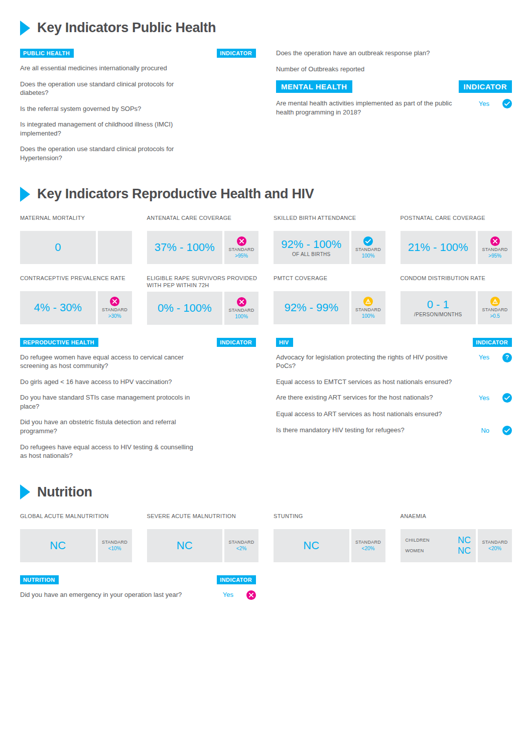Key Indicators Public Health
Public Health Indicator
Are all essential medicines internationally procured
Does the operation use standard clinical protocols for diabetes?
Is the referral system governed by SOPs?
Is integrated management of childhood illness (IMCI) implemented?
Does the operation use standard clinical protocols for Hypertension?
Does the operation have an outbreak response plan?
Number of Outbreaks reported
Mental Health Indicator
Are mental health activities implemented as part of the public health programming in 2018?
Yes
Key Indicators Reproductive Health and HIV
Maternal Mortality
0
Antenatal Care Coverage
37% - 100%
Standard >95%
Skilled Birth Attendance
92% - 100% of all births
Standard 100%
Postnatal Care Coverage
21% - 100%
Standard >95%
Contraceptive Prevalence Rate
4% - 30%
Standard >30%
Eligible Rape Survivors Provided with PEP within 72h
0% - 100%
Standard 100%
PMTCT Coverage
92% - 99%
Standard 100%
Condom Distribution Rate
0 - 1 /person/months
Standard >0.5
Reproductive Health Indicator
Do refugee women have equal access to cervical cancer screening as host community?
Do girls aged < 16 have access to HPV vaccination?
Do you have standard STIs case management protocols in place?
Did you have an obstetric fistula detection and referral programme?
Do refugees have equal access to HIV testing & counselling as host nationals?
HIV Indicator
Advocacy for legislation protecting the rights of HIV positive PoCs?
Yes ?
Equal access to EMTCT services as host nationals ensured?
Are there existing ART services for the host nationals?
Yes
Equal access to ART services as host nationals ensured?
Is there mandatory HIV testing for refugees?
No
Nutrition
Global Acute Malnutrition
NC
Standard <10%
Severe Acute Malnutrition
NC
Standard <2%
Stunting
NC
Standard <20%
Anaemia
Children NC
Women NC
Standard <20%
Nutrition Indicator
Did you have an emergency in your operation last year?
Yes